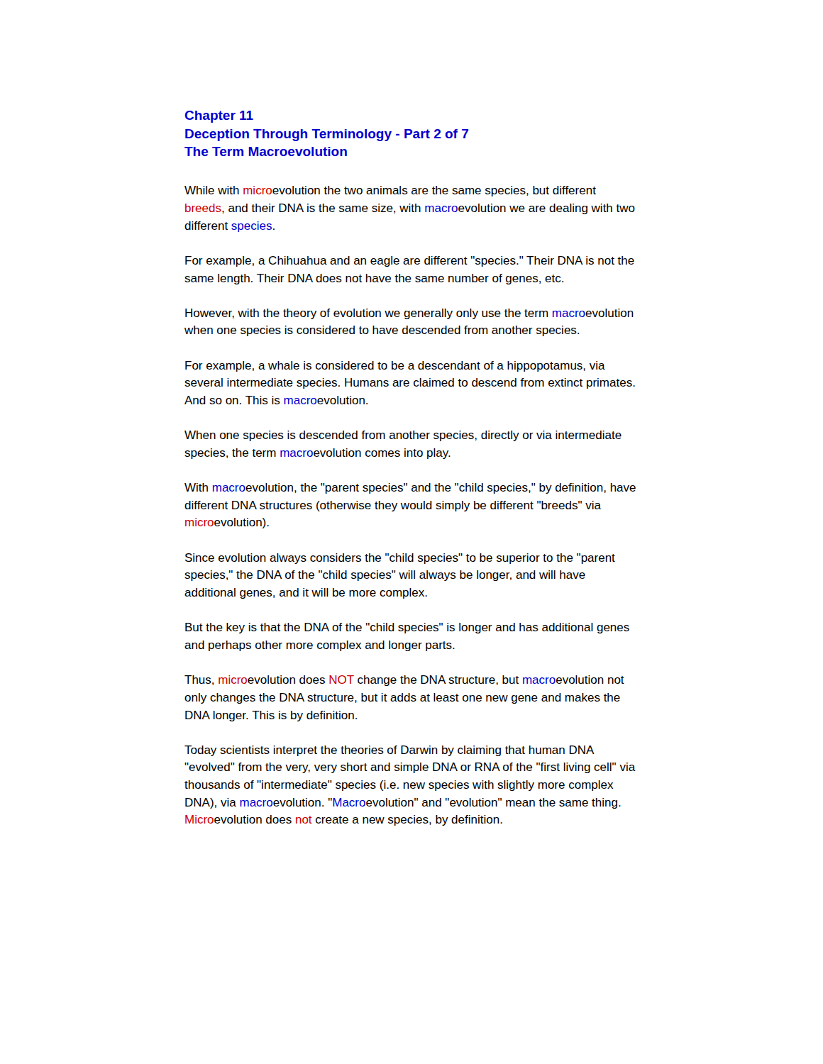Chapter 11
Deception Through Terminology - Part 2 of 7
The Term Macroevolution
While with microevolution the two animals are the same species, but different breeds, and their DNA is the same size, with macroevolution we are dealing with two different species.
For example, a Chihuahua and an eagle are different "species." Their DNA is not the same length. Their DNA does not have the same number of genes, etc.
However, with the theory of evolution we generally only use the term macroevolution when one species is considered to have descended from another species.
For example, a whale is considered to be a descendant of a hippopotamus, via several intermediate species. Humans are claimed to descend from extinct primates. And so on. This is macroevolution.
When one species is descended from another species, directly or via intermediate species, the term macroevolution comes into play.
With macroevolution, the "parent species" and the "child species," by definition, have different DNA structures (otherwise they would simply be different "breeds" via microevolution).
Since evolution always considers the "child species" to be superior to the "parent species," the DNA of the "child species" will always be longer, and will have additional genes, and it will be more complex.
But the key is that the DNA of the "child species" is longer and has additional genes and perhaps other more complex and longer parts.
Thus, microevolution does NOT change the DNA structure, but macroevolution not only changes the DNA structure, but it adds at least one new gene and makes the DNA longer. This is by definition.
Today scientists interpret the theories of Darwin by claiming that human DNA "evolved" from the very, very short and simple DNA or RNA of the "first living cell" via thousands of "intermediate" species (i.e. new species with slightly more complex DNA), via macroevolution. "Macroevolution" and "evolution" mean the same thing. Microevolution does not create a new species, by definition.